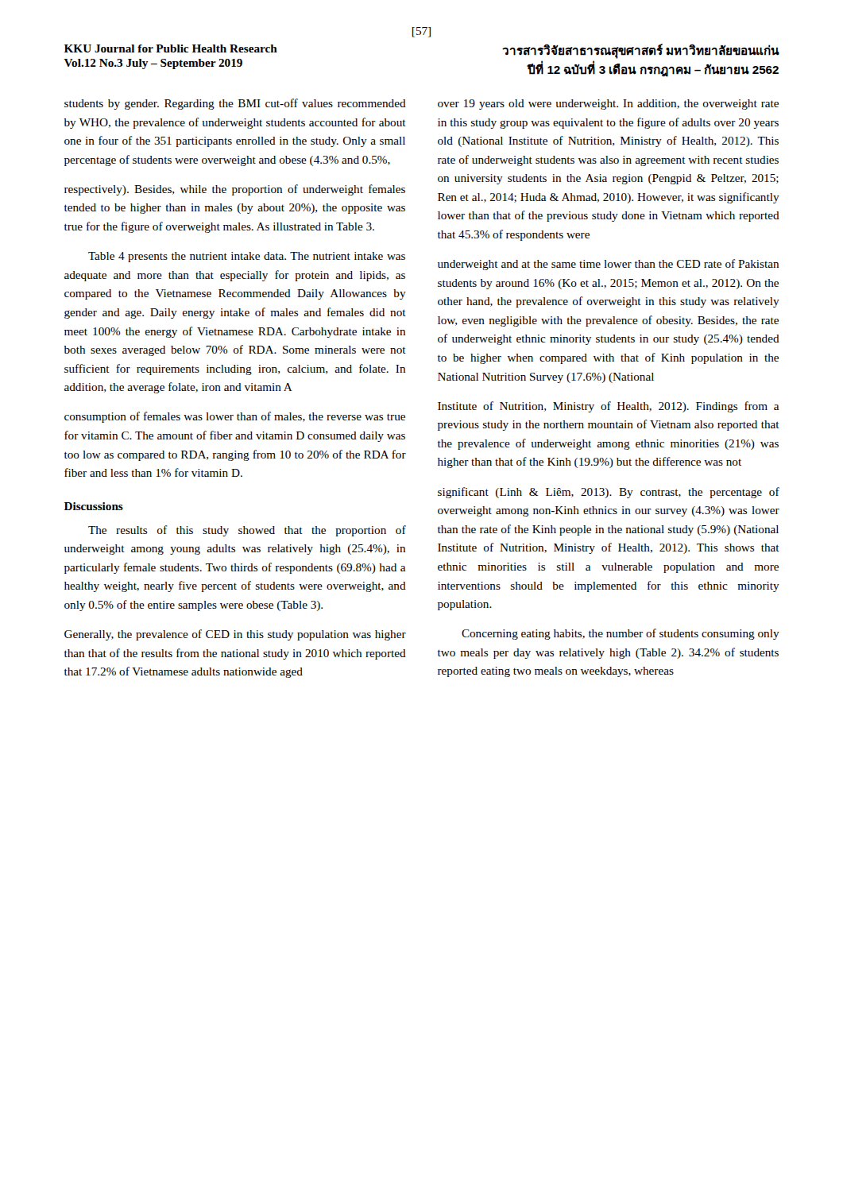[57]
KKU Journal for Public Health Research
Vol.12 No.3 July – September 2019
วารสารวิจัยสาธารณสุขศาสตร์ มหาวิทยาลัยขอนแก่น
ปีที่ 12 ฉบับที่ 3 เดือน กรกฎาคม – กันยายน 2562
students by gender. Regarding the BMI cut-off values recommended by WHO, the prevalence of underweight students accounted for about one in four of the 351 participants enrolled in the study. Only a small percentage of students were overweight and obese (4.3% and 0.5%,
respectively). Besides, while the proportion of underweight females tended to be higher than in males (by about 20%), the opposite was true for the figure of overweight males. As illustrated in Table 3.
Table 4 presents the nutrient intake data. The nutrient intake was adequate and more than that especially for protein and lipids, as compared to the Vietnamese Recommended Daily Allowances by gender and age. Daily energy intake of males and females did not meet 100% the energy of Vietnamese RDA. Carbohydrate intake in both sexes averaged below 70% of RDA. Some minerals were not sufficient for requirements including iron, calcium, and folate. In addition, the average folate, iron and vitamin A
consumption of females was lower than of males, the reverse was true for vitamin C. The amount of fiber and vitamin D consumed daily was too low as compared to RDA, ranging from 10 to 20% of the RDA for fiber and less than 1% for vitamin D.
Discussions
The results of this study showed that the proportion of underweight among young adults was relatively high (25.4%), in particularly female students. Two thirds of respondents (69.8%) had a healthy weight, nearly five percent of students were overweight, and only 0.5% of the entire samples were obese (Table 3).
Generally, the prevalence of CED in this study population was higher than that of the results from the national study in 2010 which reported that 17.2% of Vietnamese adults nationwide aged
over 19 years old were underweight. In addition, the overweight rate in this study group was equivalent to the figure of adults over 20 years old (National Institute of Nutrition, Ministry of Health, 2012). This rate of underweight students was also in agreement with recent studies on university students in the Asia region (Pengpid & Peltzer, 2015; Ren et al., 2014; Huda & Ahmad, 2010). However, it was significantly lower than that of the previous study done in Vietnam which reported that 45.3% of respondents were
underweight and at the same time lower than the CED rate of Pakistan students by around 16% (Ko et al., 2015; Memon et al., 2012). On the other hand, the prevalence of overweight in this study was relatively low, even negligible with the prevalence of obesity. Besides, the rate of underweight ethnic minority students in our study (25.4%) tended to be higher when compared with that of Kinh population in the National Nutrition Survey (17.6%) (National
Institute of Nutrition, Ministry of Health, 2012). Findings from a previous study in the northern mountain of Vietnam also reported that the prevalence of underweight among ethnic minorities (21%) was higher than that of the Kinh (19.9%) but the difference was not
significant (Linh & Liêm, 2013). By contrast, the percentage of overweight among non-Kinh ethnics in our survey (4.3%) was lower than the rate of the Kinh people in the national study (5.9%) (National Institute of Nutrition, Ministry of Health, 2012). This shows that ethnic minorities is still a vulnerable population and more interventions should be implemented for this ethnic minority population.
Concerning eating habits, the number of students consuming only two meals per day was relatively high (Table 2). 34.2% of students reported eating two meals on weekdays, whereas